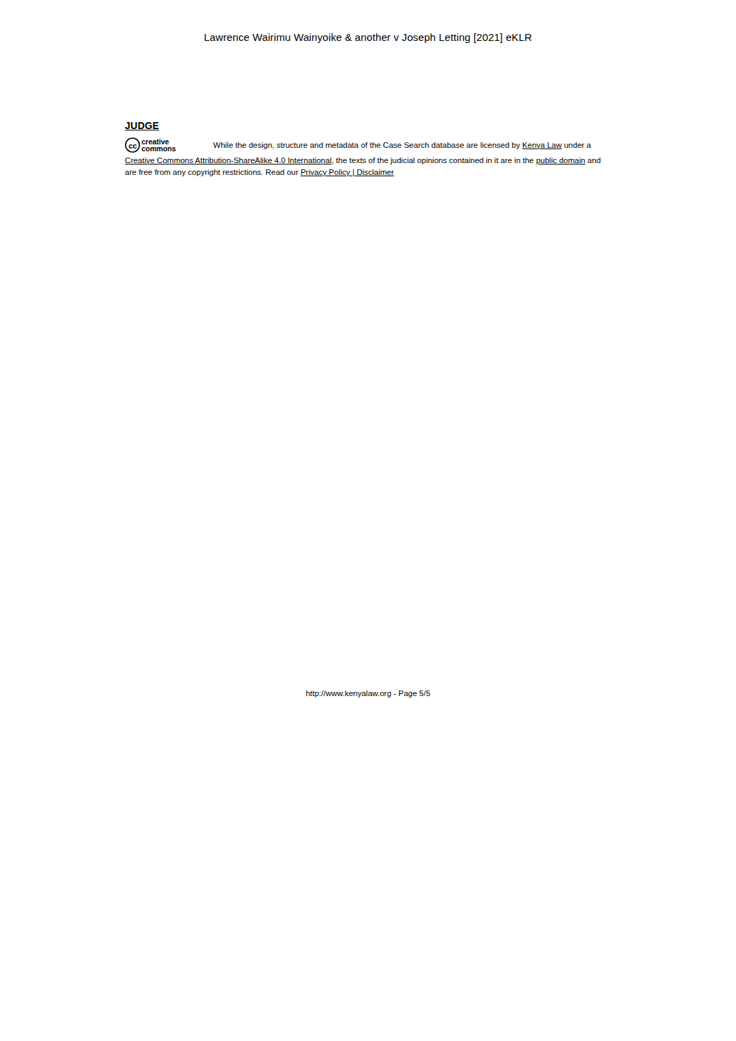Lawrence Wairimu Wainyoike & another v Joseph Letting [2021] eKLR
JUDGE
cc creative commons While the design, structure and metadata of the Case Search database are licensed by Kenya Law under a Creative Commons Attribution-ShareAlike 4.0 International, the texts of the judicial opinions contained in it are in the public domain and are free from any copyright restrictions. Read our Privacy Policy | Disclaimer
http://www.kenyalaw.org - Page 5/5